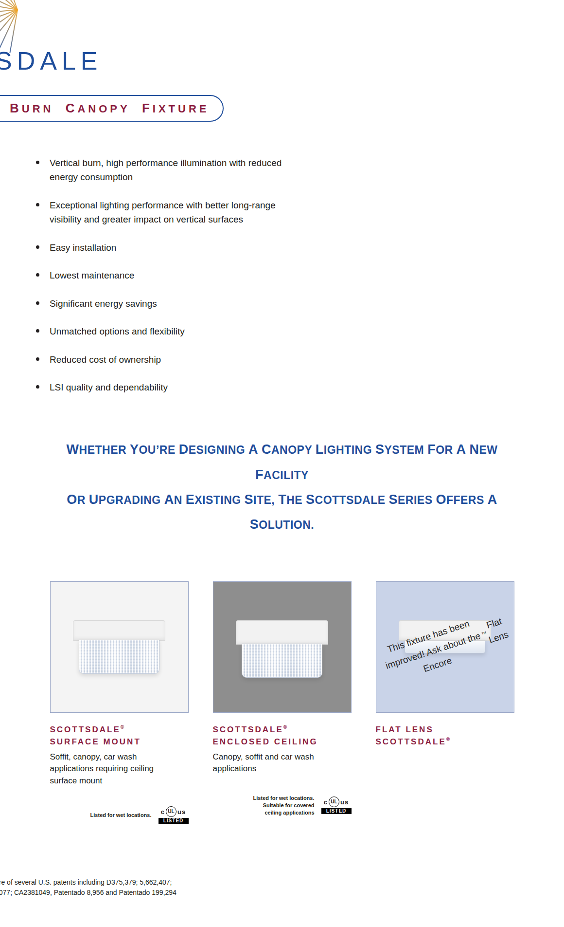SDALE
BURN CANOPY FIXTURE
Vertical burn, high performance illumination with reduced energy consumption
Exceptional lighting performance with better long-range visibility and greater impact on vertical surfaces
Easy installation
Lowest maintenance
Significant energy savings
Unmatched options and flexibility
Reduced cost of ownership
LSI quality and dependability
WHETHER YOU’RE DESIGNING A CANOPY LIGHTING SYSTEM FOR A NEW FACILITY
OR UPGRADING AN EXISTING SITE, THE SCOTTSDALE SERIES OFFERS A SOLUTION.
SCOTTSDALE®
SURFACE MOUNT
Soffit, canopy, car wash applications requiring ceiling surface mount
Listed for wet locations.
cULus
LISTED
SCOTTSDALE®
ENCLOSED CEILING
Canopy, soffit and car wash applications
Listed for wet locations.
Suitable for covered
ceiling applications
cULus
LISTED
This fixture has been improved! Ask about the Encore™ Flat Lens
FLAT LENS
SCOTTSDALE®
ore of several U.S. patents including D375,379; 5,662,407;
6077; CA2381049, Patentado 8,956 and Patentado 199,294